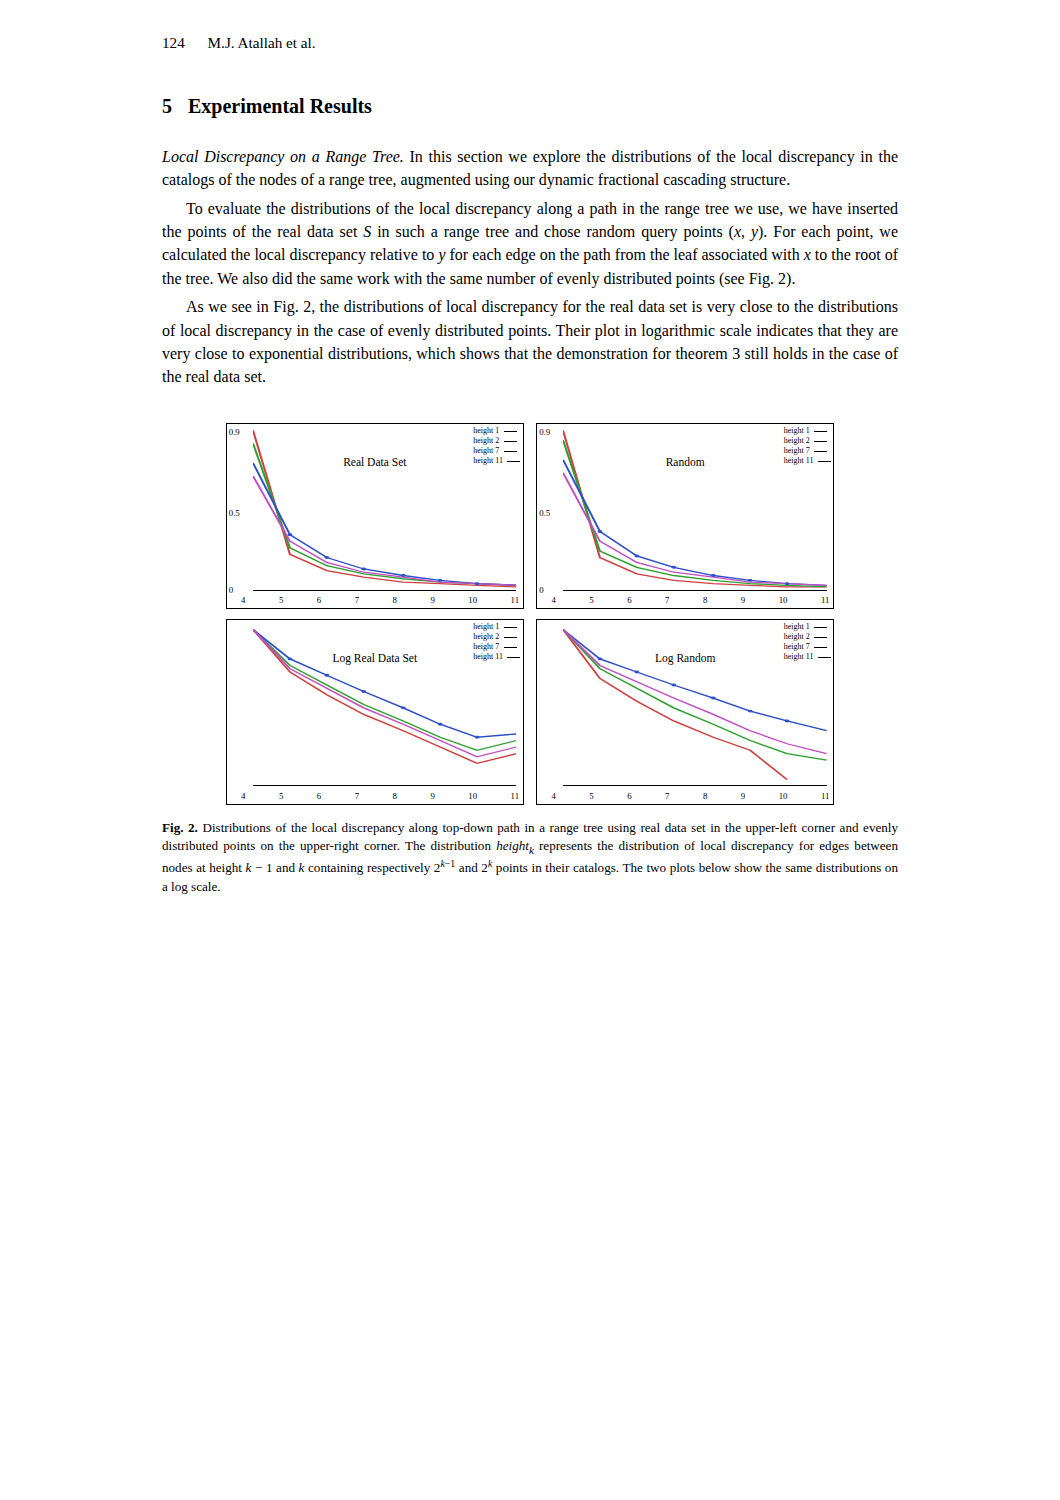124 M.J. Atallah et al.
5 Experimental Results
Local Discrepancy on a Range Tree. In this section we explore the distributions of the local discrepancy in the catalogs of the nodes of a range tree, augmented using our dynamic fractional cascading structure.
To evaluate the distributions of the local discrepancy along a path in the range tree we use, we have inserted the points of the real data set S in such a range tree and chose random query points (x, y). For each point, we calculated the local discrepancy relative to y for each edge on the path from the leaf associated with x to the root of the tree. We also did the same work with the same number of evenly distributed points (see Fig. 2).
As we see in Fig. 2, the distributions of local discrepancy for the real data set is very close to the distributions of local discrepancy in the case of evenly distributed points. Their plot in logarithmic scale indicates that they are very close to exponential distributions, which shows that the demonstration for theorem 3 still holds in the case of the real data set.
height 1
height 2
height 7
height 11
0.9
0.5
0
Real Data Set
4567891011
height 1
height 2
height 7
height 11
0.9
0.5
0
Random
4567891011
height 1
height 2
height 7
height 11
Log Real Data Set
4567891011
height 1
height 2
height 7
height 11
Log Random
4567891011
Fig. 2. Distributions of the local discrepancy along top-down path in a range tree using real data set in the upper-left corner and evenly distributed points on the upper-right corner. The distribution heightk represents the distribution of local discrepancy for edges between nodes at height k − 1 and k containing respectively 2k−1 and 2k points in their catalogs. The two plots below show the same distributions on a log scale.